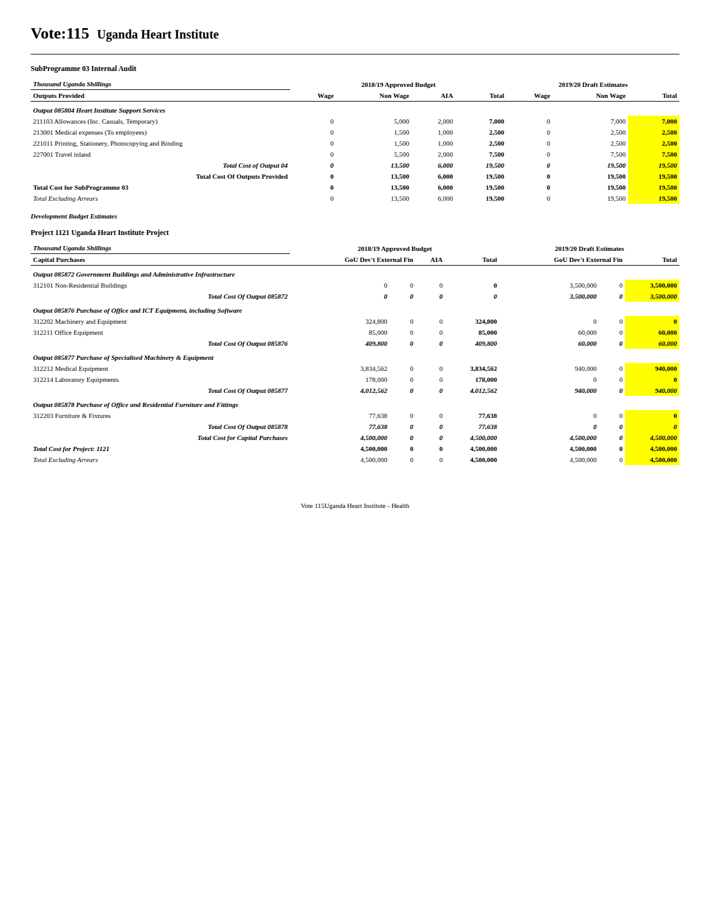Vote: 115 Uganda Heart Institute
SubProgramme 03 Internal Audit
| Thousand Uganda Shillings | 2018/19 Approved Budget | 2019/20 Draft Estimates |
| --- | --- | --- |
| Outputs Provided | Wage | Non Wage | AIA | Total | Wage | Non Wage | Total |
| Output 085804 Heart Institute Support Services |
| 211103 Allowances (Inc. Casuals, Temporary) | 0 | 5,000 | 2,000 | 7,000 | 0 | 7,000 | 7,000 |
| 213001 Medical expenses (To employees) | 0 | 1,500 | 1,000 | 2,500 | 0 | 2,500 | 2,500 |
| 221011 Printing, Stationery, Photocopying and Binding | 0 | 1,500 | 1,000 | 2,500 | 0 | 2,500 | 2,500 |
| 227001 Travel inland | 0 | 5,500 | 2,000 | 7,500 | 0 | 7,500 | 7,500 |
| Total Cost of Output 04 | 0 | 13,500 | 6,000 | 19,500 | 0 | 19,500 | 19,500 |
| Total Cost Of Outputs Provided | 0 | 13,500 | 6,000 | 19,500 | 0 | 19,500 | 19,500 |
| Total Cost for SubProgramme 03 | 0 | 13,500 | 6,000 | 19,500 | 0 | 19,500 | 19,500 |
| Total Excluding Arrears | 0 | 13,500 | 6,000 | 19,500 | 0 | 19,500 | 19,500 |
Development Budget Estimates
Project 1121 Uganda Heart Institute Project
| Thousand Uganda Shillings | 2018/19 Approved Budget | 2019/20 Draft Estimates |
| --- | --- | --- |
| Capital Purchases | GoU Dev't External Fin | AIA | Total | GoU Dev't External Fin | Total |
| Output 085872 Government Buildings and Administrative Infrastructure |
| 312101 Non-Residential Buildings | 0 | 0 | 0 | 0 | 3,500,000 | 0 | 3,500,000 |
| Total Cost Of Output 085872 | 0 | 0 | 0 | 0 | 3,500,000 | 0 | 3,500,000 |
| Output 085876 Purchase of Office and ICT Equipment, including Software |
| 312202 Machinery and Equipment | 324,800 | 0 | 0 | 324,800 | 0 | 0 | 0 |
| 312211 Office Equipment | 85,000 | 0 | 0 | 85,000 | 60,000 | 0 | 60,000 |
| Total Cost Of Output 085876 | 409,800 | 0 | 0 | 409,800 | 60,000 | 0 | 60,000 |
| Output 085877 Purchase of Specialised Machinery & Equipment |
| 312212 Medical Equipment | 3,834,562 | 0 | 0 | 3,834,562 | 940,000 | 0 | 940,000 |
| 312214 Laboratory Equipments | 178,000 | 0 | 0 | 178,000 | 0 | 0 | 0 |
| Total Cost Of Output 085877 | 4,012,562 | 0 | 0 | 4,012,562 | 940,000 | 0 | 940,000 |
| Output 085878 Purchase of Office and Residential Furniture and Fittings |
| 312203 Furniture & Fixtures | 77,638 | 0 | 0 | 77,638 | 0 | 0 | 0 |
| Total Cost Of Output 085878 | 77,638 | 0 | 0 | 77,638 | 0 | 0 | 0 |
| Total Cost for Capital Purchases | 4,500,000 | 0 | 0 | 4,500,000 | 4,500,000 | 0 | 4,500,000 |
| Total Cost for Project: 1121 | 4,500,000 | 0 | 0 | 4,500,000 | 4,500,000 | 0 | 4,500,000 |
| Total Excluding Arrears | 4,500,000 | 0 | 0 | 4,500,000 | 4,500,000 | 0 | 4,500,000 |
Vote 115Uganda Heart Institute - Health